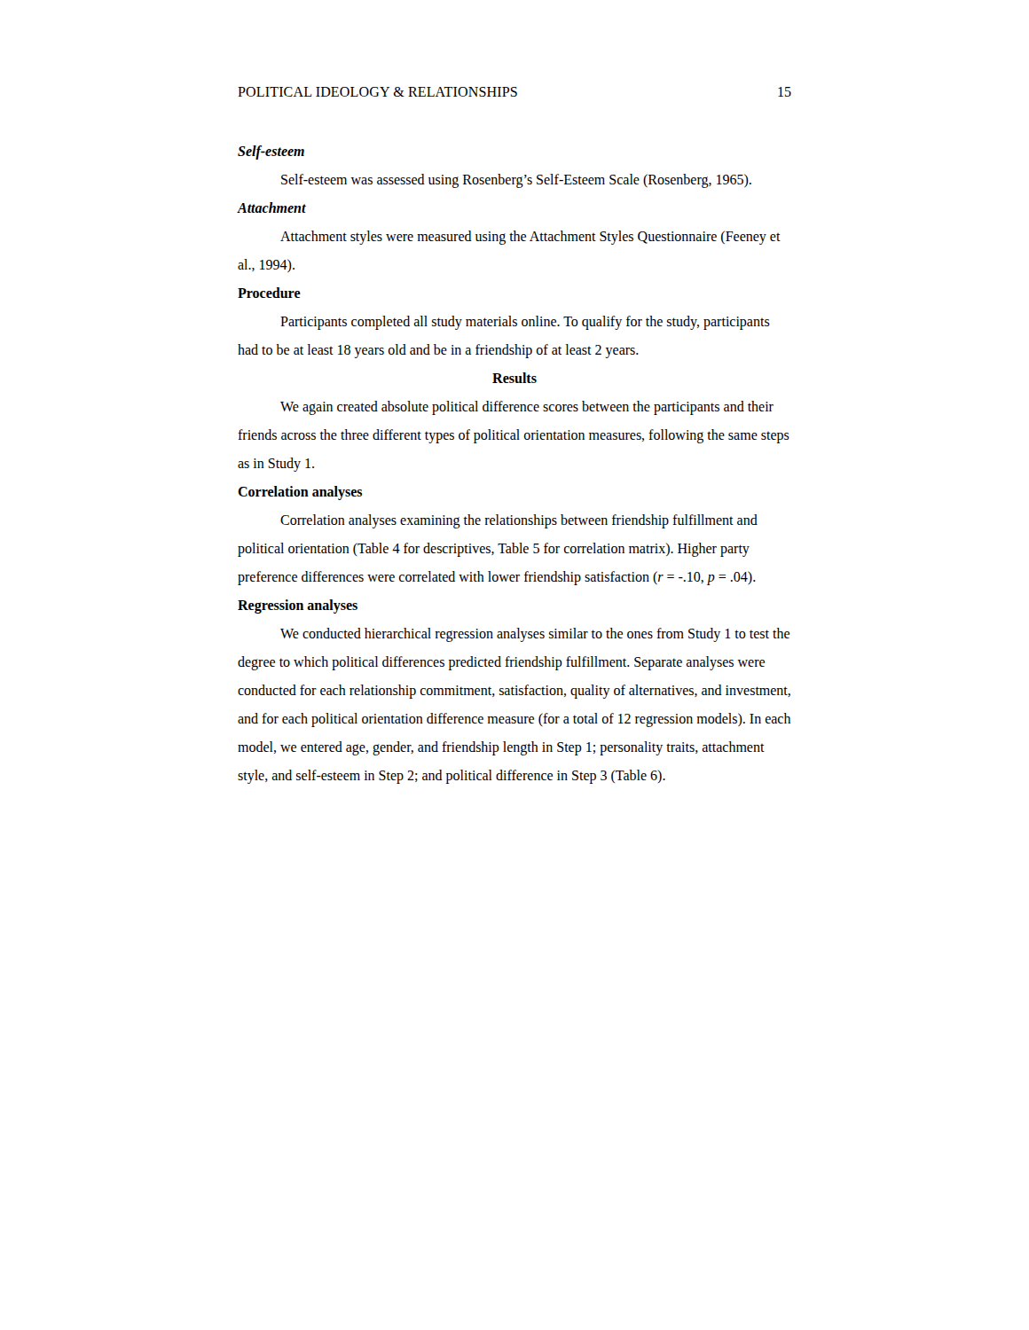Political Ideology & Relationships 15
Self-esteem
Self-esteem was assessed using Rosenberg’s Self-Esteem Scale (Rosenberg, 1965).
Attachment
Attachment styles were measured using the Attachment Styles Questionnaire (Feeney et al., 1994).
Procedure
Participants completed all study materials online. To qualify for the study, participants had to be at least 18 years old and be in a friendship of at least 2 years.
Results
We again created absolute political difference scores between the participants and their friends across the three different types of political orientation measures, following the same steps as in Study 1.
Correlation analyses
Correlation analyses examining the relationships between friendship fulfillment and political orientation (Table 4 for descriptives, Table 5 for correlation matrix). Higher party preference differences were correlated with lower friendship satisfaction (r = -.10, p = .04).
Regression analyses
We conducted hierarchical regression analyses similar to the ones from Study 1 to test the degree to which political differences predicted friendship fulfillment. Separate analyses were conducted for each relationship commitment, satisfaction, quality of alternatives, and investment, and for each political orientation difference measure (for a total of 12 regression models). In each model, we entered age, gender, and friendship length in Step 1; personality traits, attachment style, and self-esteem in Step 2; and political difference in Step 3 (Table 6).